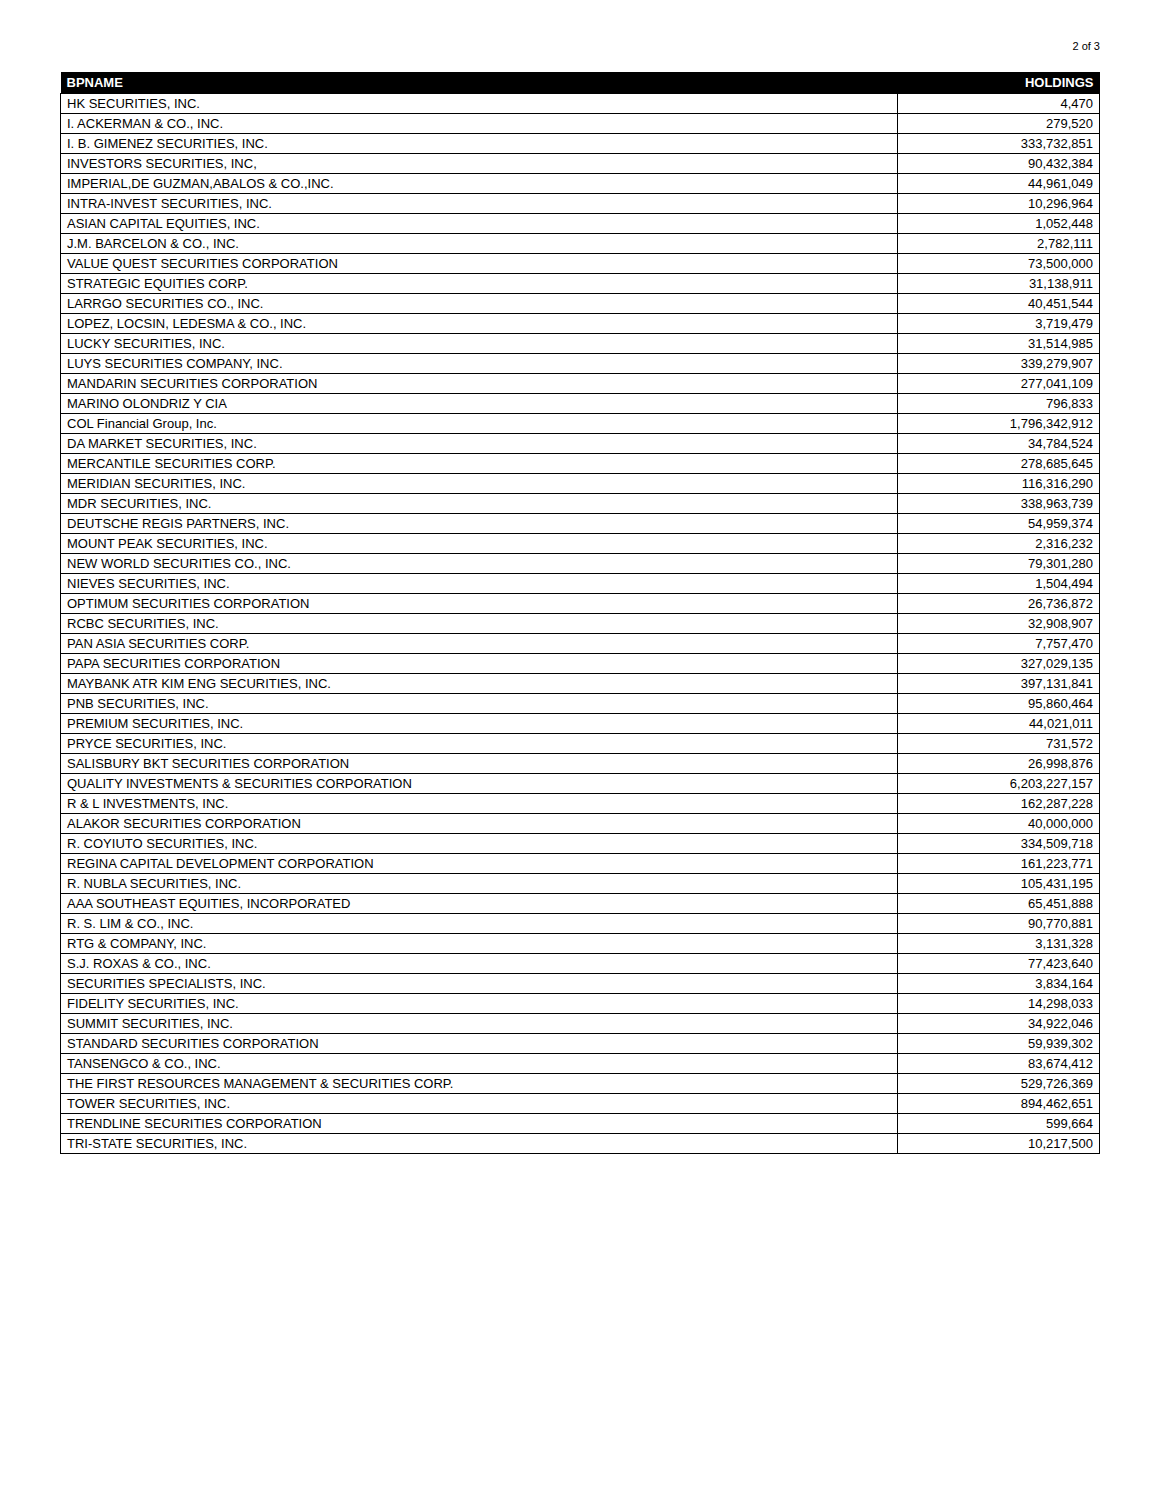2 of 3
| BPNAME | HOLDINGS |
| --- | --- |
| HK SECURITIES, INC. | 4,470 |
| I. ACKERMAN & CO., INC. | 279,520 |
| I. B. GIMENEZ SECURITIES, INC. | 333,732,851 |
| INVESTORS SECURITIES, INC, | 90,432,384 |
| IMPERIAL,DE GUZMAN,ABALOS & CO.,INC. | 44,961,049 |
| INTRA-INVEST SECURITIES, INC. | 10,296,964 |
| ASIAN CAPITAL EQUITIES, INC. | 1,052,448 |
| J.M. BARCELON & CO., INC. | 2,782,111 |
| VALUE QUEST SECURITIES CORPORATION | 73,500,000 |
| STRATEGIC EQUITIES CORP. | 31,138,911 |
| LARRGO SECURITIES CO., INC. | 40,451,544 |
| LOPEZ, LOCSIN, LEDESMA & CO., INC. | 3,719,479 |
| LUCKY SECURITIES, INC. | 31,514,985 |
| LUYS SECURITIES COMPANY, INC. | 339,279,907 |
| MANDARIN SECURITIES CORPORATION | 277,041,109 |
| MARINO OLONDRIZ Y CIA | 796,833 |
| COL Financial Group, Inc. | 1,796,342,912 |
| DA MARKET SECURITIES, INC. | 34,784,524 |
| MERCANTILE SECURITIES CORP. | 278,685,645 |
| MERIDIAN SECURITIES, INC. | 116,316,290 |
| MDR SECURITIES, INC. | 338,963,739 |
| DEUTSCHE REGIS PARTNERS, INC. | 54,959,374 |
| MOUNT PEAK SECURITIES, INC. | 2,316,232 |
| NEW WORLD SECURITIES CO., INC. | 79,301,280 |
| NIEVES SECURITIES, INC. | 1,504,494 |
| OPTIMUM SECURITIES CORPORATION | 26,736,872 |
| RCBC SECURITIES, INC. | 32,908,907 |
| PAN ASIA SECURITIES CORP. | 7,757,470 |
| PAPA SECURITIES CORPORATION | 327,029,135 |
| MAYBANK ATR KIM ENG SECURITIES, INC. | 397,131,841 |
| PNB SECURITIES, INC. | 95,860,464 |
| PREMIUM SECURITIES, INC. | 44,021,011 |
| PRYCE SECURITIES, INC. | 731,572 |
| SALISBURY BKT SECURITIES CORPORATION | 26,998,876 |
| QUALITY INVESTMENTS & SECURITIES CORPORATION | 6,203,227,157 |
| R & L INVESTMENTS, INC. | 162,287,228 |
| ALAKOR SECURITIES CORPORATION | 40,000,000 |
| R. COYIUTO SECURITIES, INC. | 334,509,718 |
| REGINA CAPITAL DEVELOPMENT CORPORATION | 161,223,771 |
| R. NUBLA SECURITIES, INC. | 105,431,195 |
| AAA SOUTHEAST EQUITIES, INCORPORATED | 65,451,888 |
| R. S. LIM & CO., INC. | 90,770,881 |
| RTG & COMPANY, INC. | 3,131,328 |
| S.J. ROXAS & CO., INC. | 77,423,640 |
| SECURITIES SPECIALISTS, INC. | 3,834,164 |
| FIDELITY SECURITIES, INC. | 14,298,033 |
| SUMMIT SECURITIES, INC. | 34,922,046 |
| STANDARD SECURITIES CORPORATION | 59,939,302 |
| TANSENGCO & CO., INC. | 83,674,412 |
| THE FIRST RESOURCES MANAGEMENT & SECURITIES CORP. | 529,726,369 |
| TOWER SECURITIES, INC. | 894,462,651 |
| TRENDLINE SECURITIES CORPORATION | 599,664 |
| TRI-STATE SECURITIES, INC. | 10,217,500 |